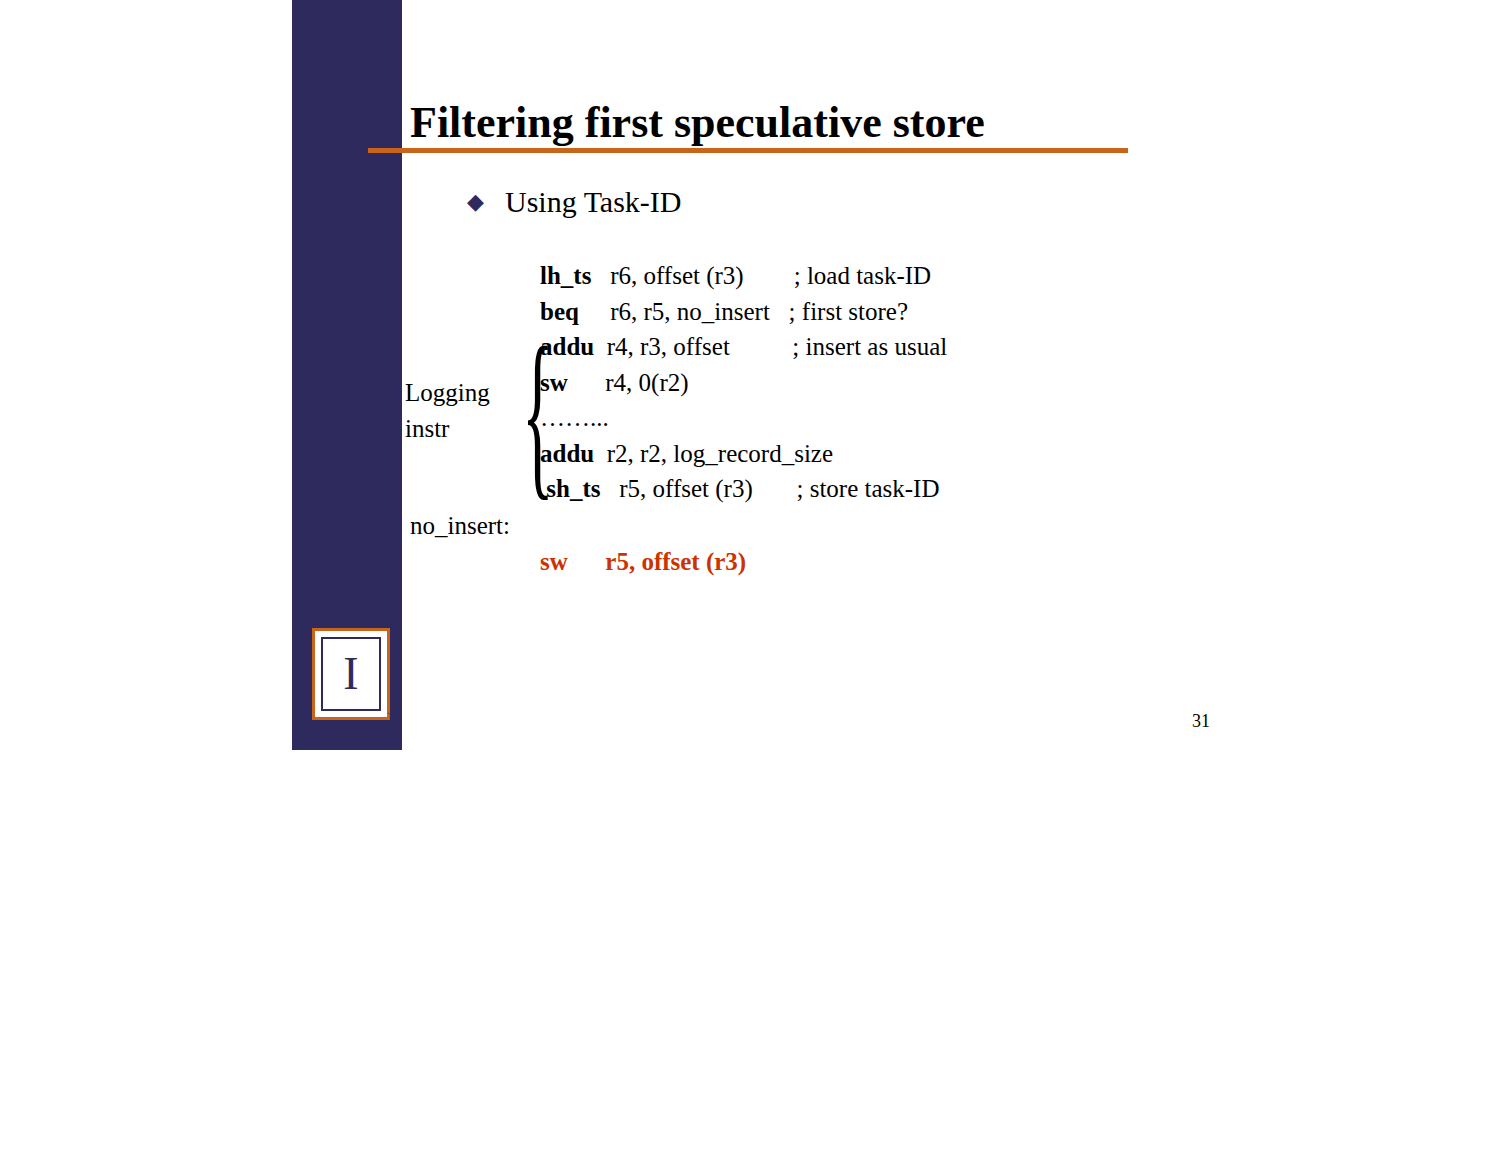Filtering first speculative store
◆Using Task-ID
Logging
instr
{
lh_ts r6, offset (r3) ; load task-ID beq r6, r5, no_insert ; first store? addu r4, r3, offset ; insert as usual sw r4, 0(r2) ……... addu r2, r2, log_record_size sh_ts r5, offset (r3) ; store task-ID
no_insert:
sw r5, offset (r3)
I
TM
31